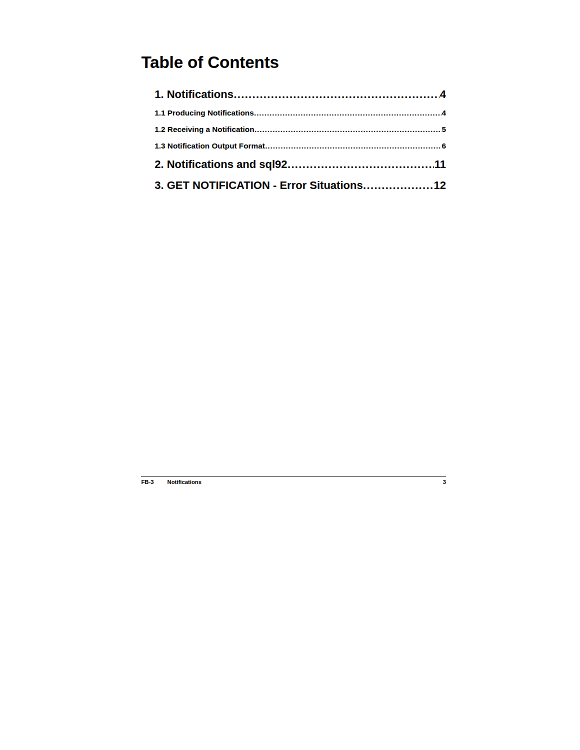Table of Contents
1. Notifications .................................................................................................................. 4
1.1 Producing Notifications .................................................................................................................. 4
1.2 Receiving a Notification .................................................................................................................. 5
1.3 Notification Output Format .................................................................................................................. 6
2. Notifications and sql92 .................................................................................................................. 11
3. GET NOTIFICATION - Error Situations .................................................................................................................. 12
FB-3 Notifications
3